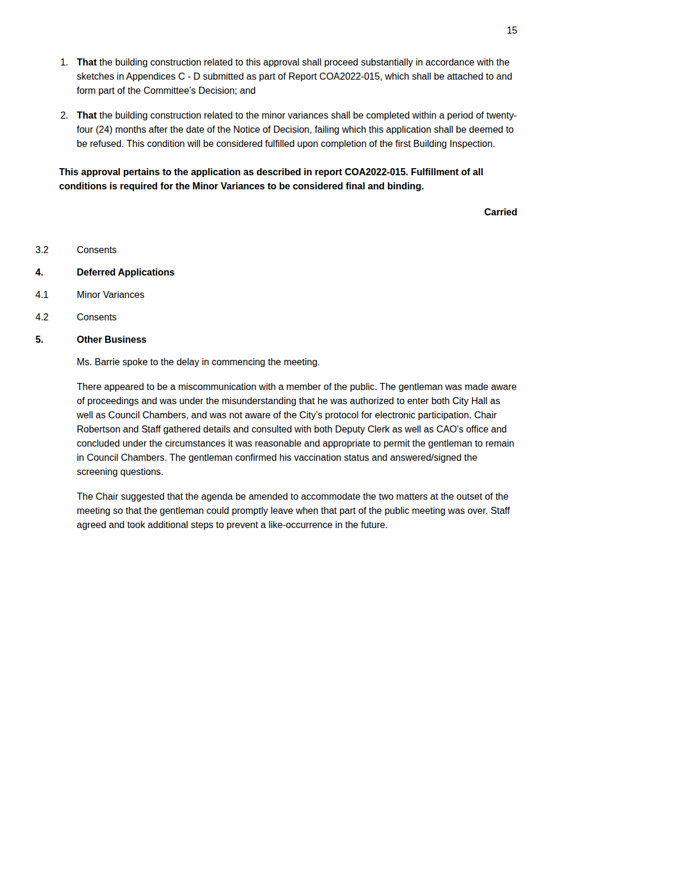15
That the building construction related to this approval shall proceed substantially in accordance with the sketches in Appendices C - D submitted as part of Report COA2022-015, which shall be attached to and form part of the Committee’s Decision; and
That the building construction related to the minor variances shall be completed within a period of twenty-four (24) months after the date of the Notice of Decision, failing which this application shall be deemed to be refused. This condition will be considered fulfilled upon completion of the first Building Inspection.
This approval pertains to the application as described in report COA2022-015. Fulfillment of all conditions is required for the Minor Variances to be considered final and binding.
Carried
3.2 Consents
4. Deferred Applications
4.1 Minor Variances
4.2 Consents
5. Other Business
Ms. Barrie spoke to the delay in commencing the meeting.
There appeared to be a miscommunication with a member of the public. The gentleman was made aware of proceedings and was under the misunderstanding that he was authorized to enter both City Hall as well as Council Chambers, and was not aware of the City’s protocol for electronic participation. Chair Robertson and Staff gathered details and consulted with both Deputy Clerk as well as CAO's office and concluded under the circumstances it was reasonable and appropriate to permit the gentleman to remain in Council Chambers. The gentleman confirmed his vaccination status and answered/signed the screening questions.
The Chair suggested that the agenda be amended to accommodate the two matters at the outset of the meeting so that the gentleman could promptly leave when that part of the public meeting was over. Staff agreed and took additional steps to prevent a like-occurrence in the future.